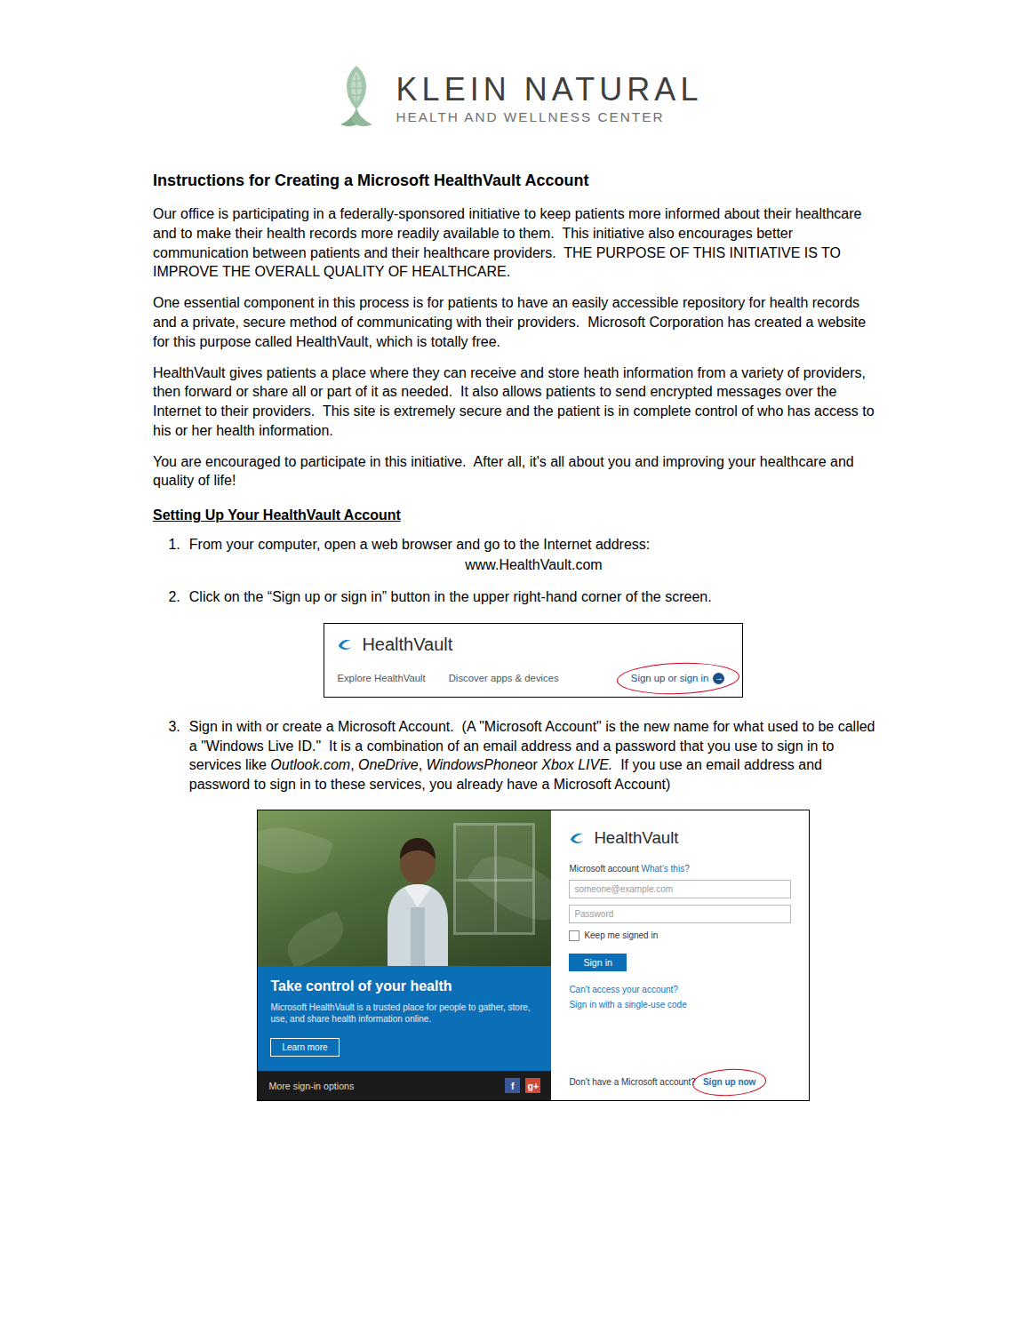KLEIN NATURAL
HEALTH AND WELLNESS CENTER
Instructions for Creating a Microsoft HealthVault Account
Our office is participating in a federally-sponsored initiative to keep patients more informed about their healthcare and to make their health records more readily available to them. This initiative also encourages better communication between patients and their healthcare providers. THE PURPOSE OF THIS INITIATIVE IS TO IMPROVE THE OVERALL QUALITY OF HEALTHCARE.
One essential component in this process is for patients to have an easily accessible repository for health records and a private, secure method of communicating with their providers. Microsoft Corporation has created a website for this purpose called HealthVault, which is totally free.
HealthVault gives patients a place where they can receive and store heath information from a variety of providers, then forward or share all or part of it as needed. It also allows patients to send encrypted messages over the Internet to their providers. This site is extremely secure and the patient is in complete control of who has access to his or her health information.
You are encouraged to participate in this initiative. After all, it's all about you and improving your healthcare and quality of life!
Setting Up Your HealthVault Account
From your computer, open a web browser and go to the Internet address: www.HealthVault.com
Click on the “Sign up or sign in” button in the upper right-hand corner of the screen.
HealthVault
Explore HealthVault Discover apps & devices Sign up or sign in →
Sign in with or create a Microsoft Account. (A "Microsoft Account" is the new name for what used to be called a "Windows Live ID." It is a combination of an email address and a password that you use to sign in to services like Outlook.com, OneDrive, WindowsPhoneor Xbox LIVE. If you use an email address and password to sign in to these services, you already have a Microsoft Account)
Take control of your health
Microsoft HealthVault is a trusted place for people to gather, store, use, and share health information online.
Learn more
More sign-in options f g+
HealthVault
Microsoft account What's this?
someone@example.com
Password
Keep me signed in
Sign in
Can't access your account? Sign in with a single-use code
Don't have a Microsoft account? Sign up now